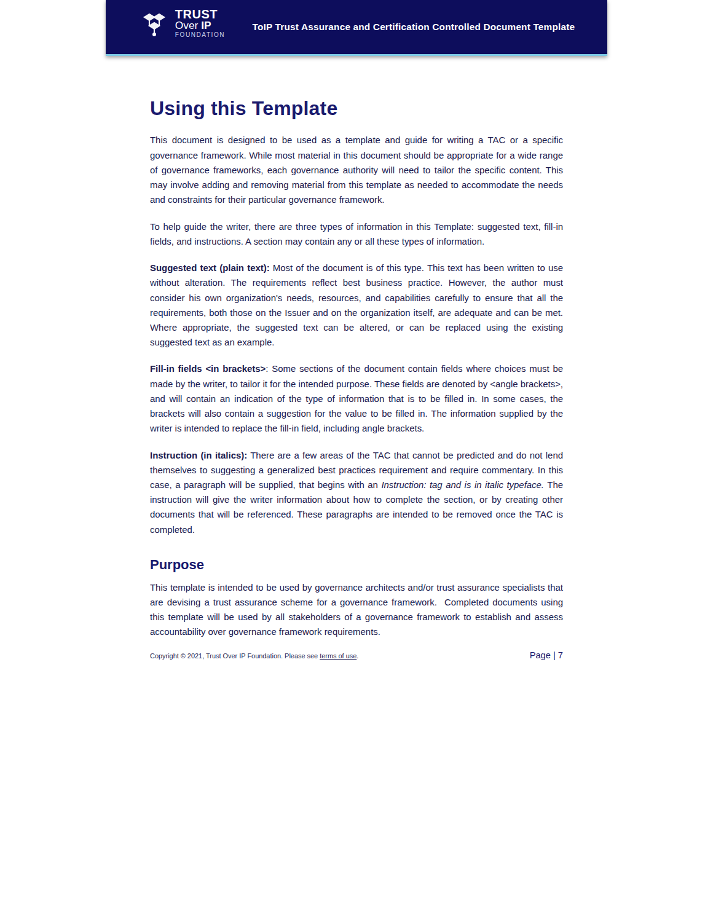TRUST
Over IP
FOUNDATION
ToIP Trust Assurance and Certification Controlled Document Template
Using this Template
This document is designed to be used as a template and guide for writing a TAC or a specific governance framework. While most material in this document should be appropriate for a wide range of governance frameworks, each governance authority will need to tailor the specific content. This may involve adding and removing material from this template as needed to accommodate the needs and constraints for their particular governance framework.
To help guide the writer, there are three types of information in this Template: suggested text, fill-in fields, and instructions. A section may contain any or all these types of information.
Suggested text (plain text): Most of the document is of this type. This text has been written to use without alteration. The requirements reflect best business practice. However, the author must consider his own organization's needs, resources, and capabilities carefully to ensure that all the requirements, both those on the Issuer and on the organization itself, are adequate and can be met. Where appropriate, the suggested text can be altered, or can be replaced using the existing suggested text as an example.
Fill-in fields <in brackets>: Some sections of the document contain fields where choices must be made by the writer, to tailor it for the intended purpose. These fields are denoted by <angle brackets>, and will contain an indication of the type of information that is to be filled in. In some cases, the brackets will also contain a suggestion for the value to be filled in. The information supplied by the writer is intended to replace the fill-in field, including angle brackets.
Instruction (in italics): There are a few areas of the TAC that cannot be predicted and do not lend themselves to suggesting a generalized best practices requirement and require commentary. In this case, a paragraph will be supplied, that begins with an Instruction: tag and is in italic typeface. The instruction will give the writer information about how to complete the section, or by creating other documents that will be referenced. These paragraphs are intended to be removed once the TAC is completed.
Purpose
This template is intended to be used by governance architects and/or trust assurance specialists that are devising a trust assurance scheme for a governance framework. Completed documents using this template will be used by all stakeholders of a governance framework to establish and assess accountability over governance framework requirements.
Copyright © 2021, Trust Over IP Foundation. Please see terms of use.
Page | 7